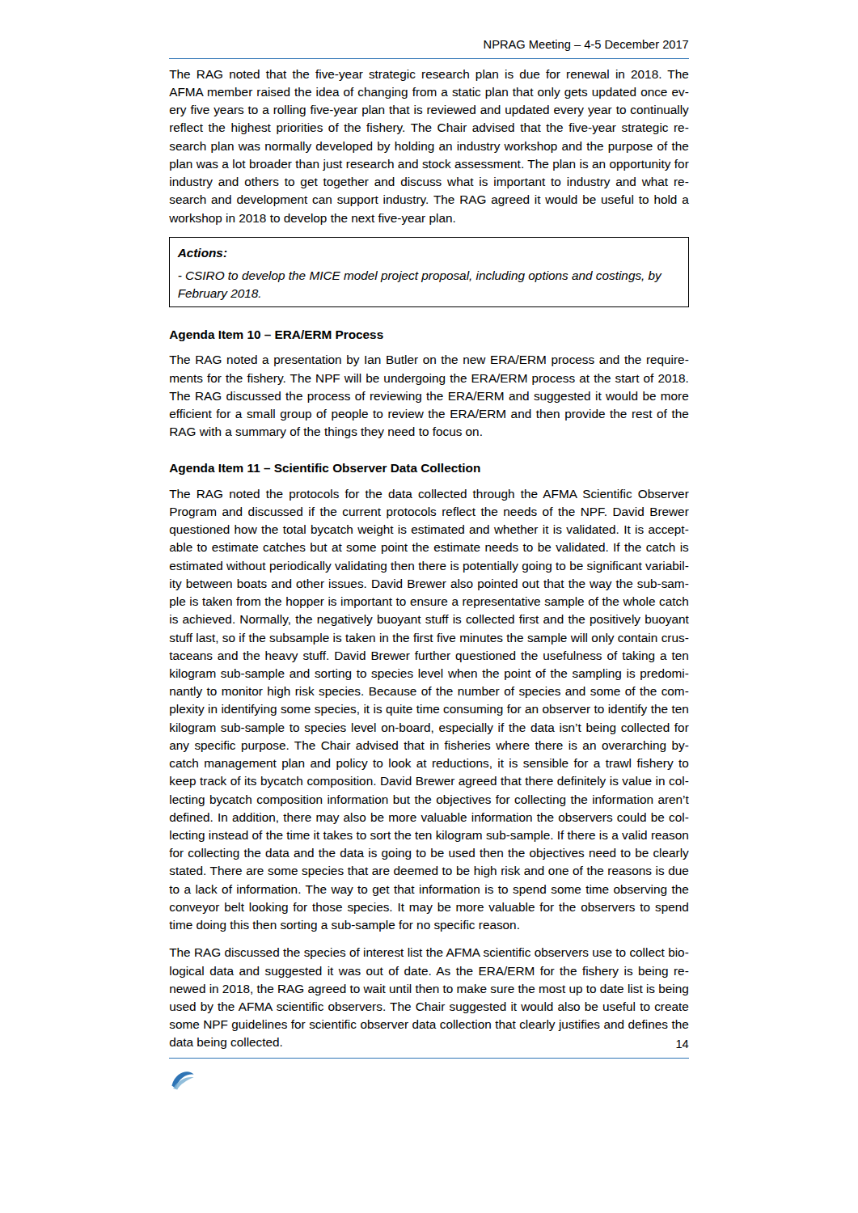NPRAG Meeting – 4-5 December 2017
The RAG noted that the five-year strategic research plan is due for renewal in 2018. The AFMA member raised the idea of changing from a static plan that only gets updated once every five years to a rolling five-year plan that is reviewed and updated every year to continually reflect the highest priorities of the fishery. The Chair advised that the five-year strategic research plan was normally developed by holding an industry workshop and the purpose of the plan was a lot broader than just research and stock assessment. The plan is an opportunity for industry and others to get together and discuss what is important to industry and what research and development can support industry. The RAG agreed it would be useful to hold a workshop in 2018 to develop the next five-year plan.
Actions:
- CSIRO to develop the MICE model project proposal, including options and costings, by February 2018.
Agenda Item 10 – ERA/ERM Process
The RAG noted a presentation by Ian Butler on the new ERA/ERM process and the requirements for the fishery. The NPF will be undergoing the ERA/ERM process at the start of 2018. The RAG discussed the process of reviewing the ERA/ERM and suggested it would be more efficient for a small group of people to review the ERA/ERM and then provide the rest of the RAG with a summary of the things they need to focus on.
Agenda Item 11 – Scientific Observer Data Collection
The RAG noted the protocols for the data collected through the AFMA Scientific Observer Program and discussed if the current protocols reflect the needs of the NPF. David Brewer questioned how the total bycatch weight is estimated and whether it is validated. It is acceptable to estimate catches but at some point the estimate needs to be validated. If the catch is estimated without periodically validating then there is potentially going to be significant variability between boats and other issues. David Brewer also pointed out that the way the sub-sample is taken from the hopper is important to ensure a representative sample of the whole catch is achieved. Normally, the negatively buoyant stuff is collected first and the positively buoyant stuff last, so if the subsample is taken in the first five minutes the sample will only contain crustaceans and the heavy stuff. David Brewer further questioned the usefulness of taking a ten kilogram sub-sample and sorting to species level when the point of the sampling is predominantly to monitor high risk species. Because of the number of species and some of the complexity in identifying some species, it is quite time consuming for an observer to identify the ten kilogram sub-sample to species level on-board, especially if the data isn’t being collected for any specific purpose. The Chair advised that in fisheries where there is an overarching bycatch management plan and policy to look at reductions, it is sensible for a trawl fishery to keep track of its bycatch composition. David Brewer agreed that there definitely is value in collecting bycatch composition information but the objectives for collecting the information aren’t defined. In addition, there may also be more valuable information the observers could be collecting instead of the time it takes to sort the ten kilogram sub-sample. If there is a valid reason for collecting the data and the data is going to be used then the objectives need to be clearly stated. There are some species that are deemed to be high risk and one of the reasons is due to a lack of information. The way to get that information is to spend some time observing the conveyor belt looking for those species. It may be more valuable for the observers to spend time doing this then sorting a sub-sample for no specific reason.
The RAG discussed the species of interest list the AFMA scientific observers use to collect biological data and suggested it was out of date. As the ERA/ERM for the fishery is being renewed in 2018, the RAG agreed to wait until then to make sure the most up to date list is being used by the AFMA scientific observers. The Chair suggested it would also be useful to create some NPF guidelines for scientific observer data collection that clearly justifies and defines the data being collected.
14